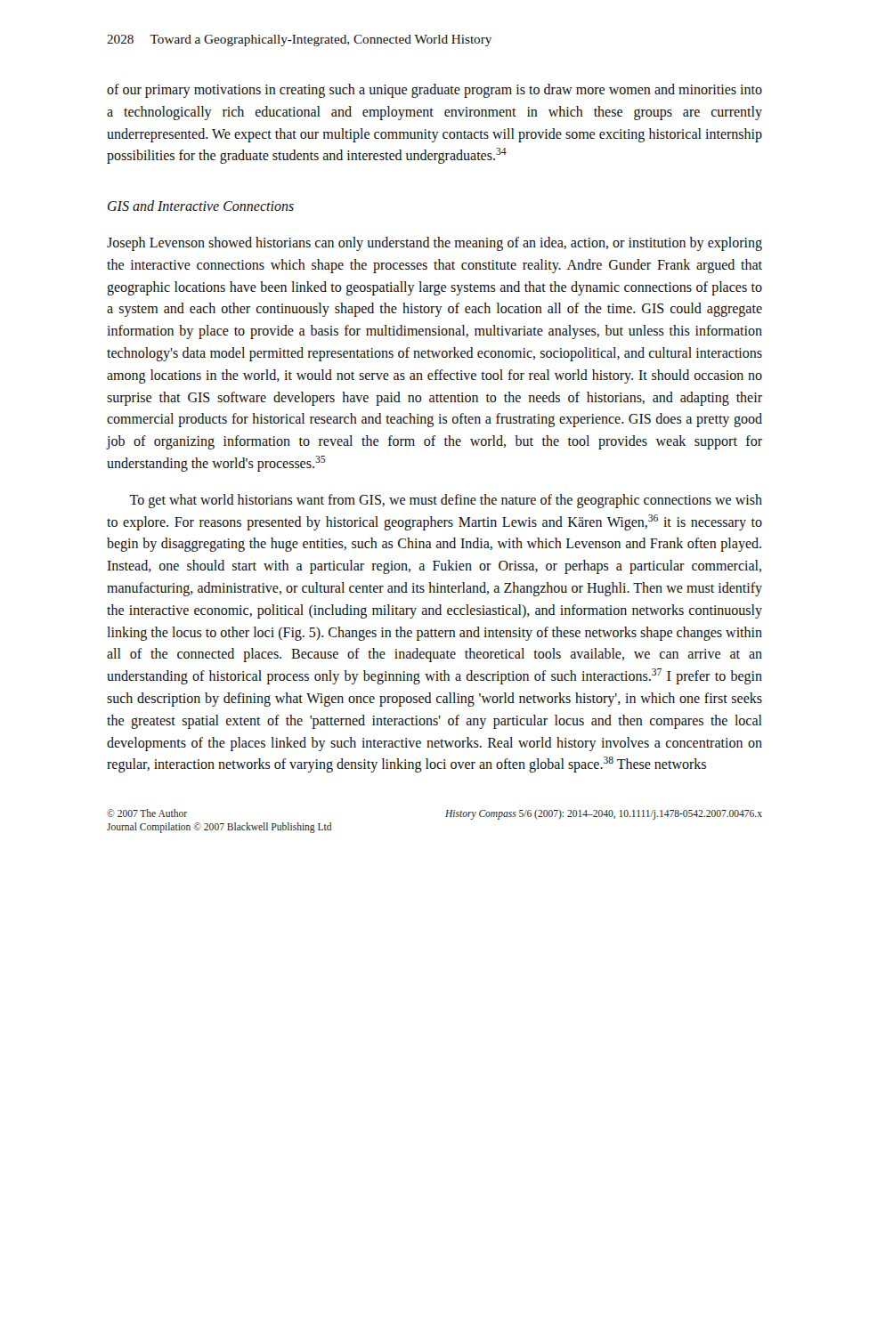2028 Toward a Geographically-Integrated, Connected World History
of our primary motivations in creating such a unique graduate program is to draw more women and minorities into a technologically rich educational and employment environment in which these groups are currently underrepresented. We expect that our multiple community contacts will provide some exciting historical internship possibilities for the graduate students and interested undergraduates.34
GIS and Interactive Connections
Joseph Levenson showed historians can only understand the meaning of an idea, action, or institution by exploring the interactive connections which shape the processes that constitute reality. Andre Gunder Frank argued that geographic locations have been linked to geospatially large systems and that the dynamic connections of places to a system and each other continuously shaped the history of each location all of the time. GIS could aggregate information by place to provide a basis for multidimensional, multivariate analyses, but unless this information technology's data model permitted representations of networked economic, sociopolitical, and cultural interactions among locations in the world, it would not serve as an effective tool for real world history. It should occasion no surprise that GIS software developers have paid no attention to the needs of historians, and adapting their commercial products for historical research and teaching is often a frustrating experience. GIS does a pretty good job of organizing information to reveal the form of the world, but the tool provides weak support for understanding the world's processes.35
To get what world historians want from GIS, we must define the nature of the geographic connections we wish to explore. For reasons presented by historical geographers Martin Lewis and Kären Wigen,36 it is necessary to begin by disaggregating the huge entities, such as China and India, with which Levenson and Frank often played. Instead, one should start with a particular region, a Fukien or Orissa, or perhaps a particular commercial, manufacturing, administrative, or cultural center and its hinterland, a Zhangzhou or Hughli. Then we must identify the interactive economic, political (including military and ecclesiastical), and information networks continuously linking the locus to other loci (Fig. 5). Changes in the pattern and intensity of these networks shape changes within all of the connected places. Because of the inadequate theoretical tools available, we can arrive at an understanding of historical process only by beginning with a description of such interactions.37 I prefer to begin such description by defining what Wigen once proposed calling 'world networks history', in which one first seeks the greatest spatial extent of the 'patterned interactions' of any particular locus and then compares the local developments of the places linked by such interactive networks. Real world history involves a concentration on regular, interaction networks of varying density linking loci over an often global space.38 These networks
© 2007 The Author
Journal Compilation © 2007 Blackwell Publishing Ltd
History Compass 5/6 (2007): 2014–2040, 10.1111/j.1478-0542.2007.00476.x